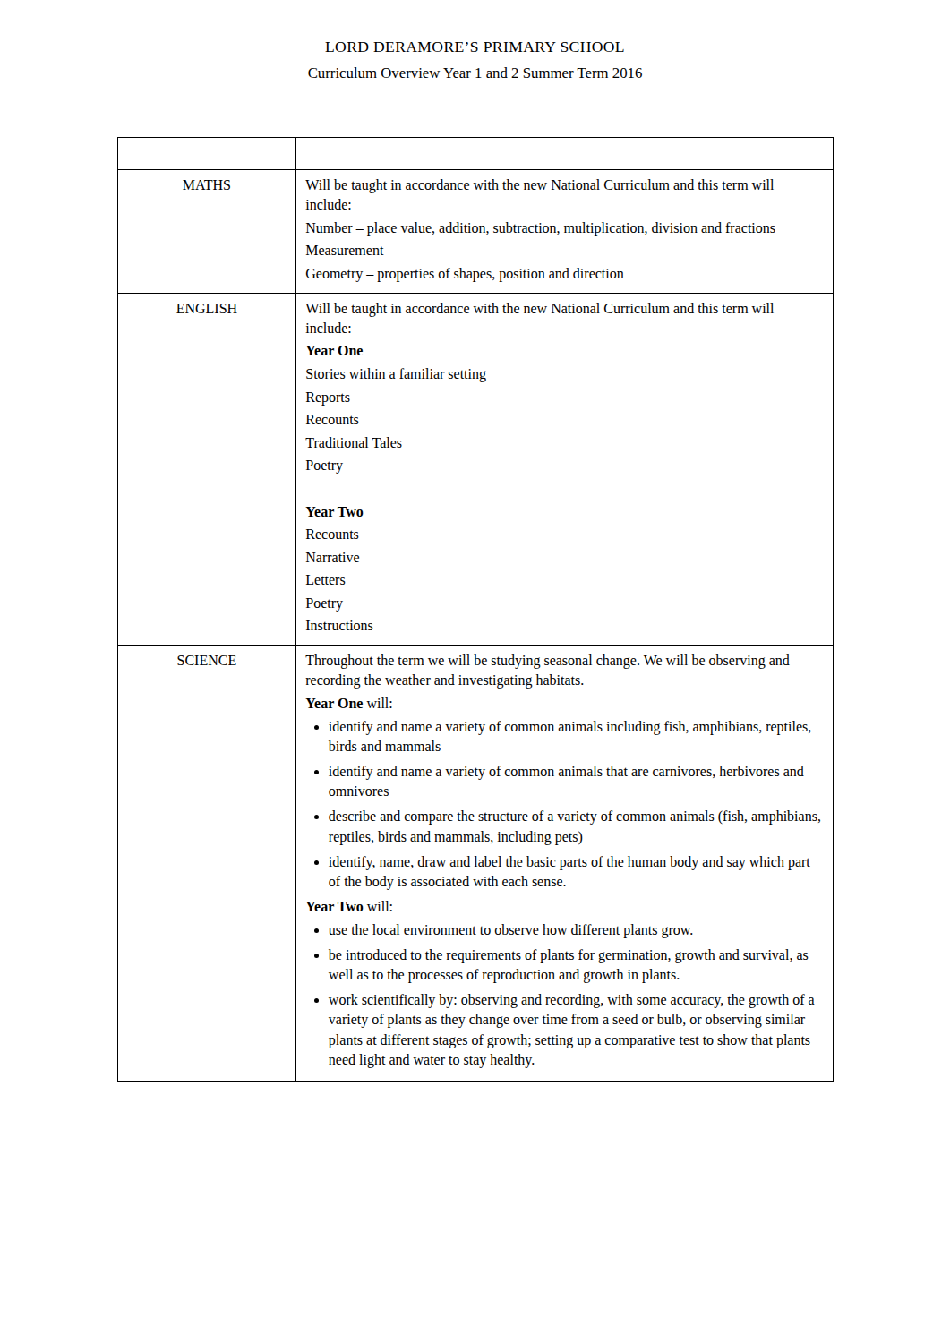LORD DERAMORE’S PRIMARY SCHOOL
Curriculum Overview Year 1 and 2 Summer Term 2016
| MATHS | Will be taught in accordance with the new National Curriculum and this term will include: Number – place value, addition, subtraction, multiplication, division and fractions Measurement Geometry – properties of shapes, position and direction |
| ENGLISH | Will be taught in accordance with the new National Curriculum and this term will include: Year One Stories within a familiar setting Reports Recounts Traditional Tales Poetry Year Two Recounts Narrative Letters Poetry Instructions |
| SCIENCE | Throughout the term we will be studying seasonal change. We will be observing and recording the weather and investigating habitats. Year One will: identify and name a variety of common animals including fish, amphibians, reptiles, birds and mammals identify and name a variety of common animals that are carnivores, herbivores and omnivores describe and compare the structure of a variety of common animals (fish, amphibians, reptiles, birds and mammals, including pets) identify, name, draw and label the basic parts of the human body and say which part of the body is associated with each sense. Year Two will: use the local environment to observe how different plants grow. be introduced to the requirements of plants for germination, growth and survival, as well as to the processes of reproduction and growth in plants. work scientifically by: observing and recording, with some accuracy, the growth of a variety of plants as they change over time from a seed or bulb, or observing similar plants at different stages of growth; setting up a comparative test to show that plants need light and water to stay healthy. |